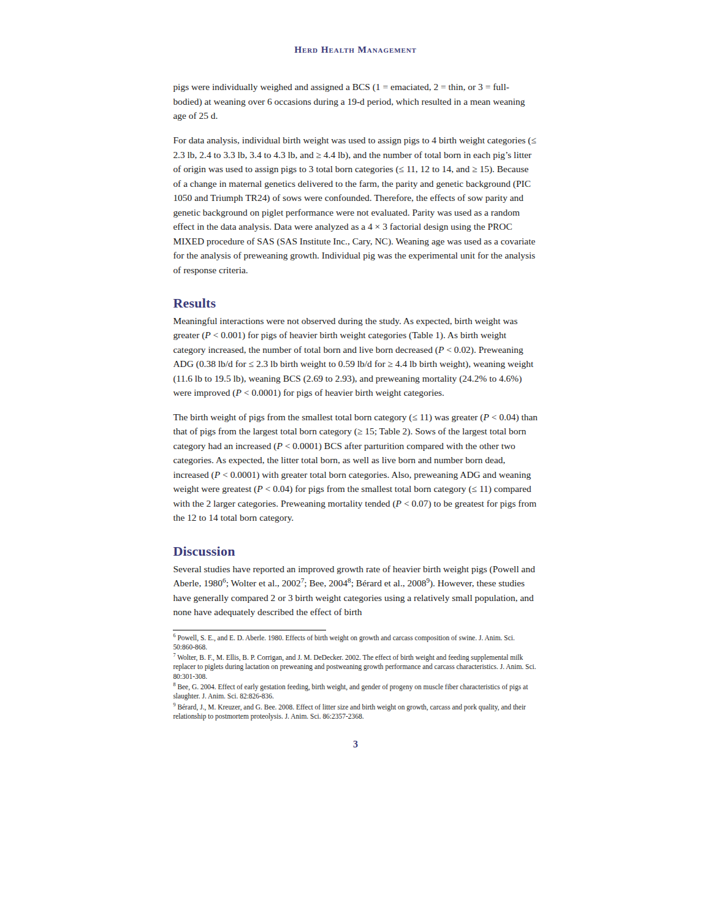Herd Health Management
pigs were individually weighed and assigned a BCS (1 = emaciated, 2 = thin, or 3 = full-bodied) at weaning over 6 occasions during a 19-d period, which resulted in a mean weaning age of 25 d.
For data analysis, individual birth weight was used to assign pigs to 4 birth weight categories (≤ 2.3 lb, 2.4 to 3.3 lb, 3.4 to 4.3 lb, and ≥ 4.4 lb), and the number of total born in each pig’s litter of origin was used to assign pigs to 3 total born categories (≤ 11, 12 to 14, and ≥ 15). Because of a change in maternal genetics delivered to the farm, the parity and genetic background (PIC 1050 and Triumph TR24) of sows were confounded. Therefore, the effects of sow parity and genetic background on piglet performance were not evaluated. Parity was used as a random effect in the data analysis. Data were analyzed as a 4 × 3 factorial design using the PROC MIXED procedure of SAS (SAS Institute Inc., Cary, NC). Weaning age was used as a covariate for the analysis of preweaning growth. Individual pig was the experimental unit for the analysis of response criteria.
Results
Meaningful interactions were not observed during the study. As expected, birth weight was greater (P < 0.001) for pigs of heavier birth weight categories (Table 1). As birth weight category increased, the number of total born and live born decreased (P < 0.02). Preweaning ADG (0.38 lb/d for ≤ 2.3 lb birth weight to 0.59 lb/d for ≥ 4.4 lb birth weight), weaning weight (11.6 lb to 19.5 lb), weaning BCS (2.69 to 2.93), and preweaning mortality (24.2% to 4.6%) were improved (P < 0.0001) for pigs of heavier birth weight categories.
The birth weight of pigs from the smallest total born category (≤ 11) was greater (P < 0.04) than that of pigs from the largest total born category (≥ 15; Table 2). Sows of the largest total born category had an increased (P < 0.0001) BCS after parturition compared with the other two categories. As expected, the litter total born, as well as live born and number born dead, increased (P < 0.0001) with greater total born categories. Also, preweaning ADG and weaning weight were greatest (P < 0.04) for pigs from the smallest total born category (≤ 11) compared with the 2 larger categories. Preweaning mortality tended (P < 0.07) to be greatest for pigs from the 12 to 14 total born category.
Discussion
Several studies have reported an improved growth rate of heavier birth weight pigs (Powell and Aberle, 19806; Wolter et al., 20027; Bee, 20048; Bérard et al., 20089). However, these studies have generally compared 2 or 3 birth weight categories using a relatively small population, and none have adequately described the effect of birth
6 Powell, S. E., and E. D. Aberle. 1980. Effects of birth weight on growth and carcass composition of swine. J. Anim. Sci. 50:860-868.
7 Wolter, B. F., M. Ellis, B. P. Corrigan, and J. M. DeDecker. 2002. The effect of birth weight and feeding supplemental milk replacer to piglets during lactation on preweaning and postweaning growth performance and carcass characteristics. J. Anim. Sci. 80:301-308.
8 Bee, G. 2004. Effect of early gestation feeding, birth weight, and gender of progeny on muscle fiber characteristics of pigs at slaughter. J. Anim. Sci. 82:826-836.
9 Bérard, J., M. Kreuzer, and G. Bee. 2008. Effect of litter size and birth weight on growth, carcass and pork quality, and their relationship to postmortem proteolysis. J. Anim. Sci. 86:2357-2368.
3